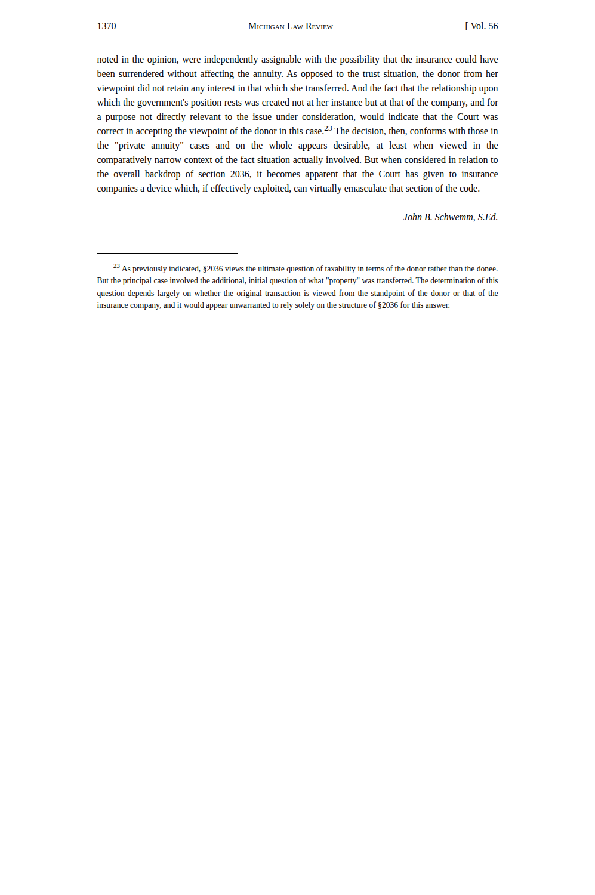1370 Michigan Law Review [ Vol. 56
noted in the opinion, were independently assignable with the possibility that the insurance could have been surrendered without affecting the annuity. As opposed to the trust situation, the donor from her viewpoint did not retain any interest in that which she transferred. And the fact that the relationship upon which the government's position rests was created not at her instance but at that of the company, and for a purpose not directly relevant to the issue under consideration, would indicate that the Court was correct in accepting the viewpoint of the donor in this case.23 The decision, then, conforms with those in the "private annuity" cases and on the whole appears desirable, at least when viewed in the comparatively narrow context of the fact situation actually involved. But when considered in relation to the overall backdrop of section 2036, it becomes apparent that the Court has given to insurance companies a device which, if effectively exploited, can virtually emasculate that section of the code.
John B. Schwemm, S.Ed.
23 As previously indicated, §2036 views the ultimate question of taxability in terms of the donor rather than the donee. But the principal case involved the additional, initial question of what "property" was transferred. The determination of this question depends largely on whether the original transaction is viewed from the standpoint of the donor or that of the insurance company, and it would appear unwarranted to rely solely on the structure of §2036 for this answer.